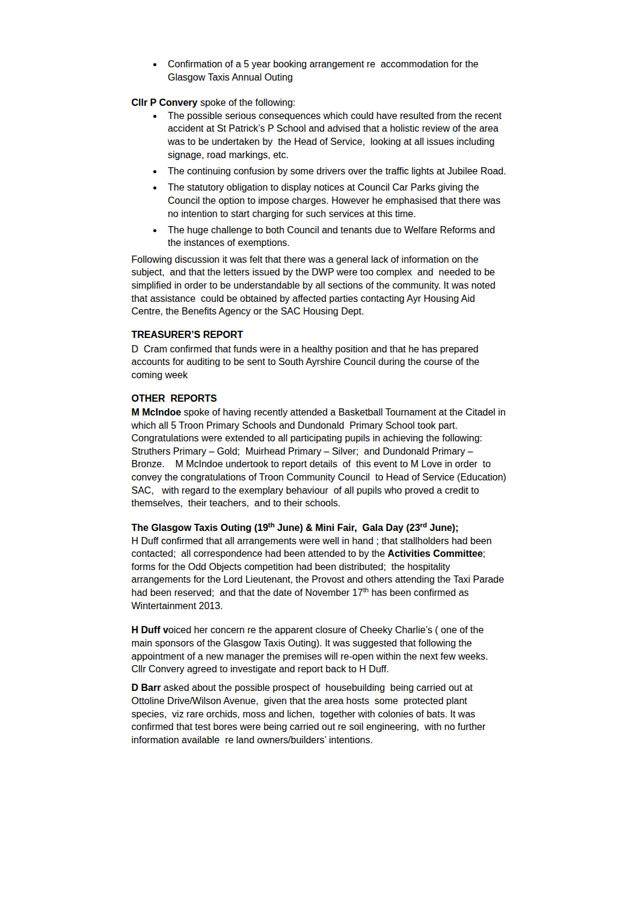Confirmation of a 5 year booking arrangement re accommodation for the Glasgow Taxis Annual Outing
Cllr P Convery spoke of the following:
The possible serious consequences which could have resulted from the recent accident at St Patrick’s P School and advised that a holistic review of the area was to be undertaken by the Head of Service, looking at all issues including signage, road markings, etc.
The continuing confusion by some drivers over the traffic lights at Jubilee Road.
The statutory obligation to display notices at Council Car Parks giving the Council the option to impose charges. However he emphasised that there was no intention to start charging for such services at this time.
The huge challenge to both Council and tenants due to Welfare Reforms and the instances of exemptions.
Following discussion it was felt that there was a general lack of information on the subject, and that the letters issued by the DWP were too complex and needed to be simplified in order to be understandable by all sections of the community. It was noted that assistance could be obtained by affected parties contacting Ayr Housing Aid Centre, the Benefits Agency or the SAC Housing Dept.
TREASURER’S REPORT
D Cram confirmed that funds were in a healthy position and that he has prepared accounts for auditing to be sent to South Ayrshire Council during the course of the coming week
OTHER REPORTS
M McIndoe spoke of having recently attended a Basketball Tournament at the Citadel in which all 5 Troon Primary Schools and Dundonald Primary School took part. Congratulations were extended to all participating pupils in achieving the following: Struthers Primary – Gold; Muirhead Primary – Silver; and Dundonald Primary – Bronze. M McIndoe undertook to report details of this event to M Love in order to convey the congratulations of Troon Community Council to Head of Service (Education) SAC, with regard to the exemplary behaviour of all pupils who proved a credit to themselves, their teachers, and to their schools.
The Glasgow Taxis Outing (19th June) & Mini Fair, Gala Day (23rd June);
H Duff confirmed that all arrangements were well in hand ; that stallholders had been contacted; all correspondence had been attended to by the Activities Committee; forms for the Odd Objects competition had been distributed; the hospitality arrangements for the Lord Lieutenant, the Provost and others attending the Taxi Parade had been reserved; and that the date of November 17th has been confirmed as Wintertainment 2013.
H Duff voiced her concern re the apparent closure of Cheeky Charlie’s ( one of the main sponsors of the Glasgow Taxis Outing). It was suggested that following the appointment of a new manager the premises will re-open within the next few weeks. Cllr Convery agreed to investigate and report back to H Duff.
D Barr asked about the possible prospect of housebuilding being carried out at Ottoline Drive/Wilson Avenue, given that the area hosts some protected plant species, viz rare orchids, moss and lichen, together with colonies of bats. It was confirmed that test bores were being carried out re soil engineering, with no further information available re land owners/builders’ intentions.